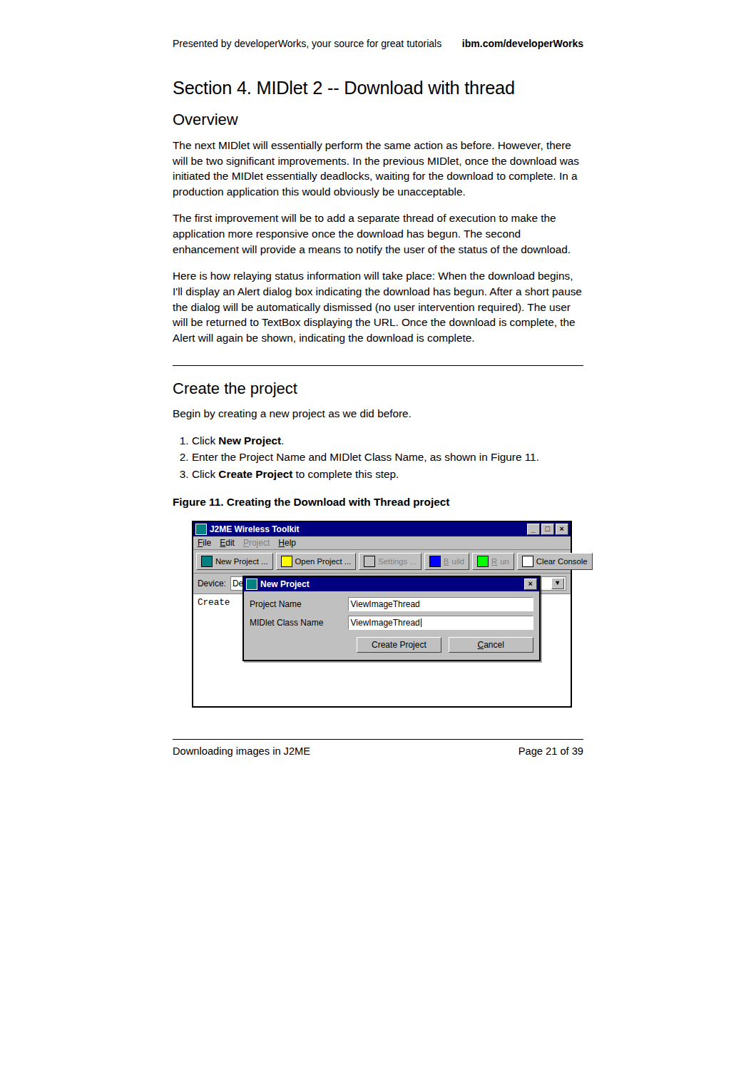Presented by developerWorks, your source for great tutorials
ibm.com/developerWorks
Section 4. MIDlet 2 -- Download with thread
Overview
The next MIDlet will essentially perform the same action as before. However, there will be two significant improvements. In the previous MIDlet, once the download was initiated the MIDlet essentially deadlocks, waiting for the download to complete. In a production application this would obviously be unacceptable.
The first improvement will be to add a separate thread of execution to make the application more responsive once the download has begun. The second enhancement will provide a means to notify the user of the status of the download.
Here is how relaying status information will take place: When the download begins, I'll display an Alert dialog box indicating the download has begun. After a short pause the dialog will be automatically dismissed (no user intervention required). The user will be returned to TextBox displaying the URL. Once the download is complete, the Alert will again be shown, indicating the download is complete.
Create the project
Begin by creating a new project as we did before.
Click New Project.
Enter the Project Name and MIDlet Class Name, as shown in Figure 11.
Click Create Project to complete this step.
Figure 11. Creating the Download with Thread project
J2ME Wireless Toolkit
_
□
×
File Edit Project Help
New Project ...
Open Project ...
Settings ...
Build
Run
Clear Console
Device:
DefaultColorPhone ▼
Create
New Project
×
Project Name
ViewImageThread
MIDlet Class Name
ViewImageThread
Create Project
Cancel
Downloading images in J2ME
Page 21 of 39